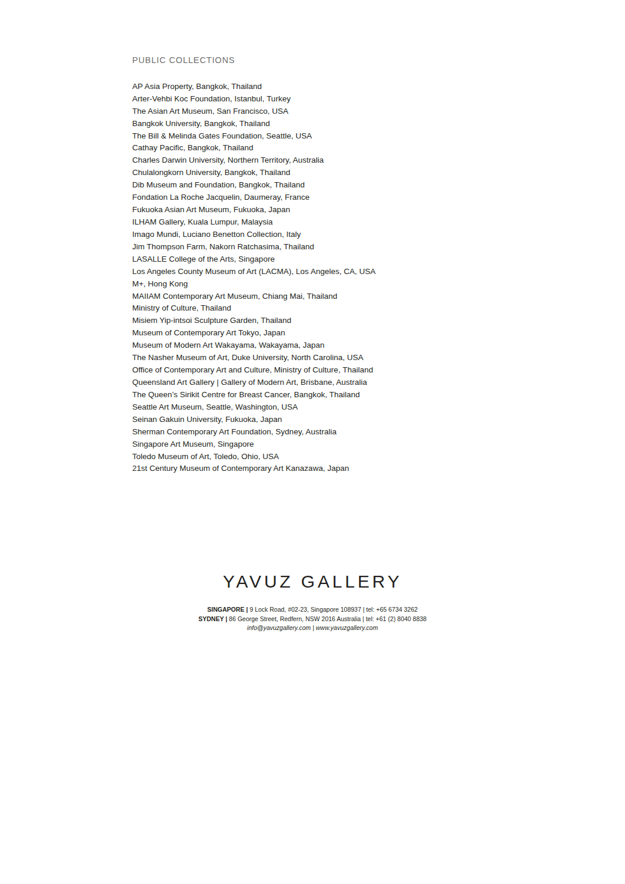Public Collections
AP Asia Property, Bangkok, Thailand
Arter-Vehbi Koc Foundation, Istanbul, Turkey
The Asian Art Museum, San Francisco, USA
Bangkok University, Bangkok, Thailand
The Bill & Melinda Gates Foundation, Seattle, USA
Cathay Pacific, Bangkok, Thailand
Charles Darwin University, Northern Territory, Australia
Chulalongkorn University, Bangkok, Thailand
Dib Museum and Foundation, Bangkok, Thailand
Fondation La Roche Jacquelin, Daumeray, France
Fukuoka Asian Art Museum, Fukuoka, Japan
ILHAM Gallery, Kuala Lumpur, Malaysia
Imago Mundi, Luciano Benetton Collection, Italy
Jim Thompson Farm, Nakorn Ratchasima, Thailand
LASALLE College of the Arts, Singapore
Los Angeles County Museum of Art (LACMA), Los Angeles, CA, USA
M+, Hong Kong
MAIIAM Contemporary Art Museum, Chiang Mai, Thailand
Ministry of Culture, Thailand
Misiem Yip-intsoi Sculpture Garden, Thailand
Museum of Contemporary Art Tokyo, Japan
Museum of Modern Art Wakayama, Wakayama, Japan
The Nasher Museum of Art, Duke University, North Carolina, USA
Office of Contemporary Art and Culture, Ministry of Culture, Thailand
Queensland Art Gallery | Gallery of Modern Art, Brisbane, Australia
The Queen’s Sirikit Centre for Breast Cancer, Bangkok, Thailand
Seattle Art Museum, Seattle, Washington, USA
Seinan Gakuin University, Fukuoka, Japan
Sherman Contemporary Art Foundation, Sydney, Australia
Singapore Art Museum, Singapore
Toledo Museum of Art, Toledo, Ohio, USA
21st Century Museum of Contemporary Art Kanazawa, Japan
YAVUZ GALLERY
SINGAPORE | 9 Lock Road, #02-23, Singapore 108937 | tel: +65 6734 3262
SYDNEY | 86 George Street, Redfern, NSW 2016 Australia | tel: +61 (2) 8040 8838
info@yavuzgallery.com | www.yavuzgallery.com